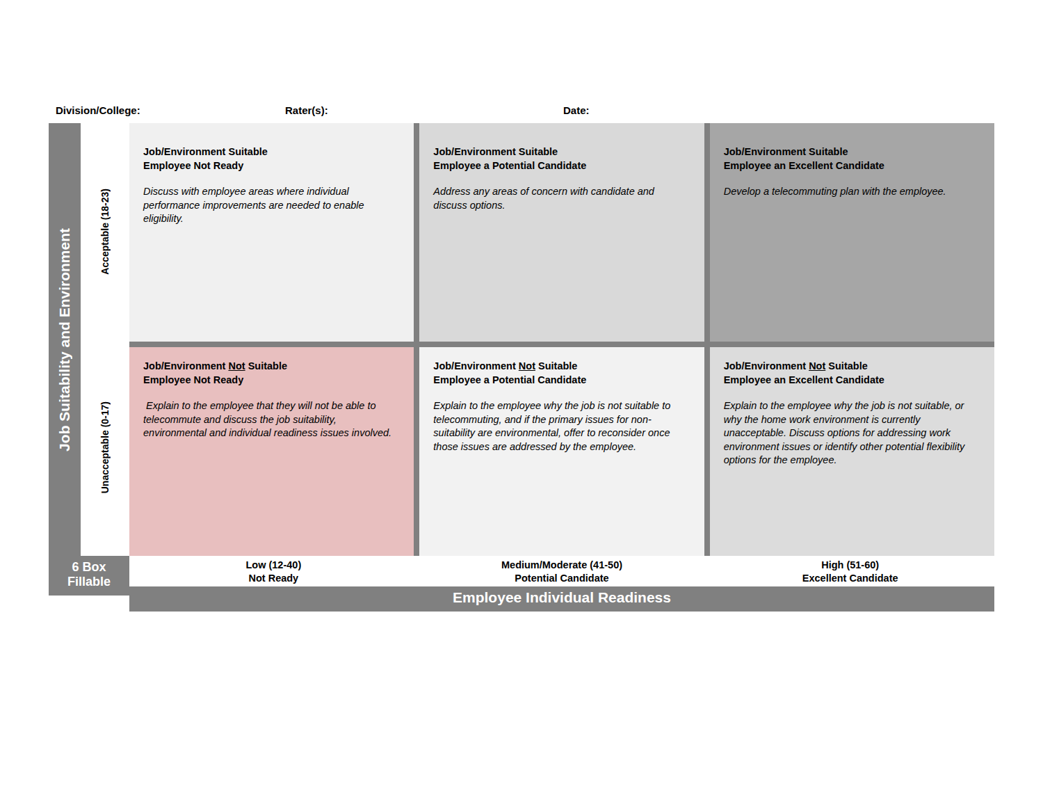Division/College:
Rater(s):
Date:
Job Suitability and Environment
Acceptable (18-23)
Unacceptable (0-17)
Job/Environment Suitable
Employee Not Ready
Discuss with employee areas where individual performance improvements are needed to enable eligibility.
Job/Environment Suitable
Employee a Potential Candidate
Address any areas of concern with candidate and discuss options.
Job/Environment Suitable
Employee an Excellent Candidate
Develop a telecommuting plan with the employee.
Job/Environment Not Suitable
Employee Not Ready
Explain to the employee that they will not be able to telecommute and discuss the job suitability, environmental and individual readiness issues involved.
Job/Environment Not Suitable
Employee a Potential Candidate
Explain to the employee why the job is not suitable to telecommuting, and if the primary issues for non-suitability are environmental, offer to reconsider once those issues are addressed by the employee.
Job/Environment Not Suitable
Employee an Excellent Candidate
Explain to the employee why the job is not suitable, or why the home work environment is currently unacceptable. Discuss options for addressing work environment issues or identify other potential flexibility options for the employee.
6 Box
Fillable
Low (12-40)
Not Ready
Medium/Moderate (41-50)
Potential Candidate
High (51-60)
Excellent Candidate
Employee Individual Readiness